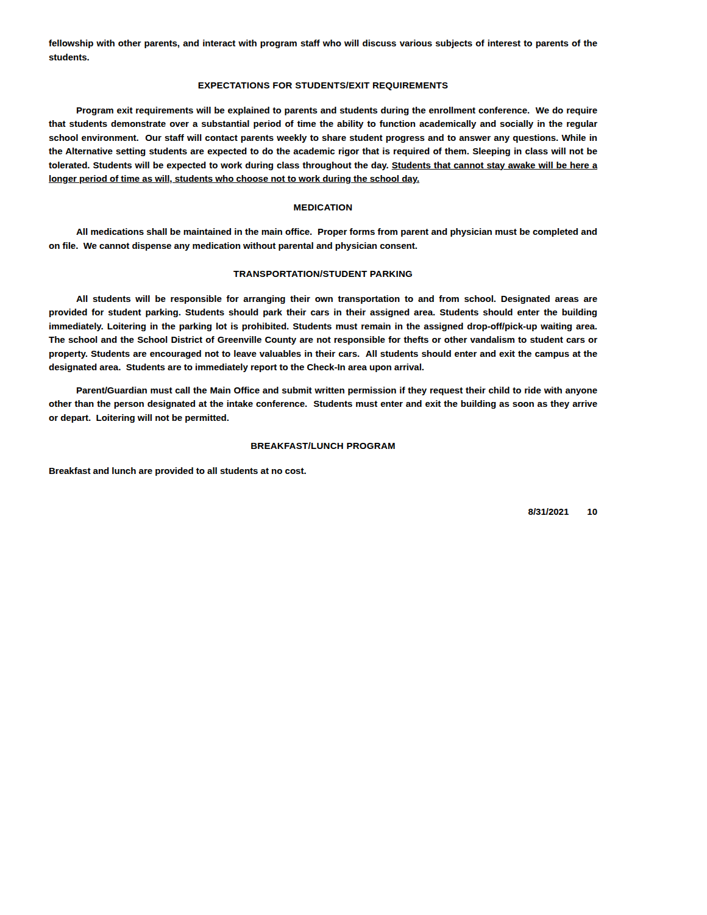fellowship with other parents, and interact with program staff who will discuss various subjects of interest to parents of the students.
EXPECTATIONS FOR STUDENTS/EXIT REQUIREMENTS
Program exit requirements will be explained to parents and students during the enrollment conference. We do require that students demonstrate over a substantial period of time the ability to function academically and socially in the regular school environment. Our staff will contact parents weekly to share student progress and to answer any questions. While in the Alternative setting students are expected to do the academic rigor that is required of them. Sleeping in class will not be tolerated. Students will be expected to work during class throughout the day. Students that cannot stay awake will be here a longer period of time as will, students who choose not to work during the school day.
MEDICATION
All medications shall be maintained in the main office. Proper forms from parent and physician must be completed and on file. We cannot dispense any medication without parental and physician consent.
TRANSPORTATION/STUDENT PARKING
All students will be responsible for arranging their own transportation to and from school. Designated areas are provided for student parking. Students should park their cars in their assigned area. Students should enter the building immediately. Loitering in the parking lot is prohibited. Students must remain in the assigned drop-off/pick-up waiting area. The school and the School District of Greenville County are not responsible for thefts or other vandalism to student cars or property. Students are encouraged not to leave valuables in their cars. All students should enter and exit the campus at the designated area. Students are to immediately report to the Check-In area upon arrival.
Parent/Guardian must call the Main Office and submit written permission if they request their child to ride with anyone other than the person designated at the intake conference. Students must enter and exit the building as soon as they arrive or depart. Loitering will not be permitted.
BREAKFAST/LUNCH PROGRAM
Breakfast and lunch are provided to all students at no cost.
8/31/202110